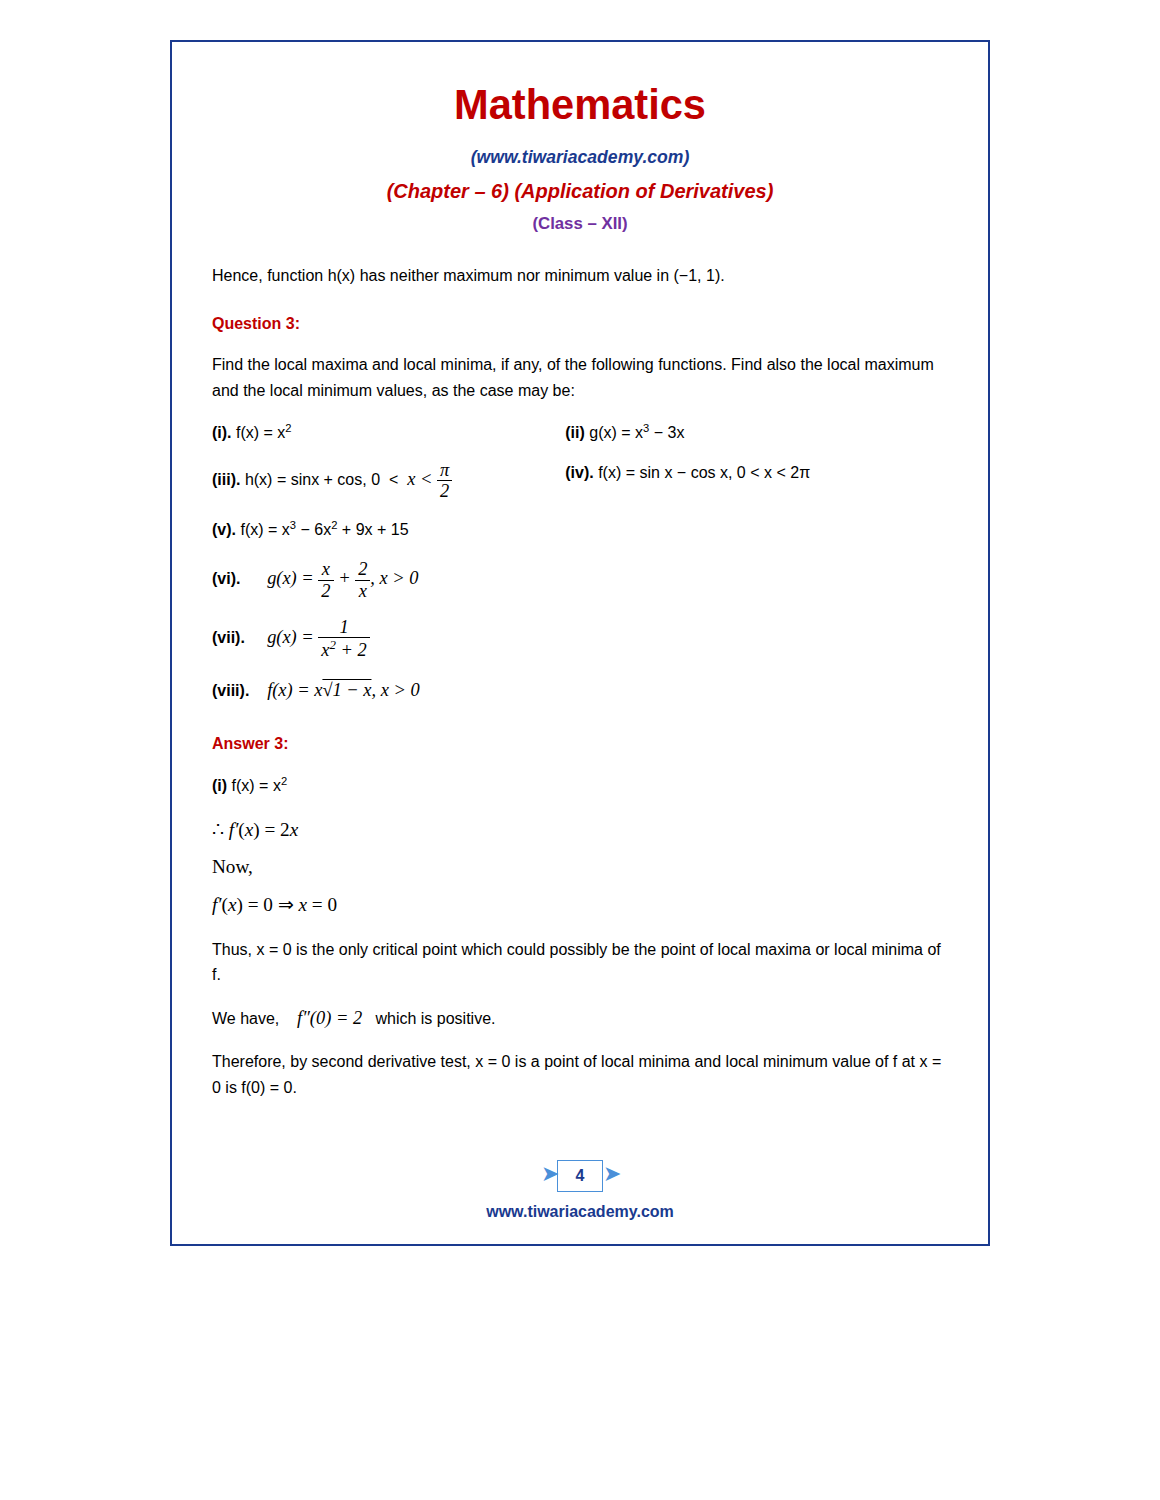Mathematics
(www.tiwariacademy.com)
(Chapter – 6) (Application of Derivatives)
(Class – XII)
Hence, function h(x) has neither maximum nor minimum value in (−1, 1).
Question 3:
Find the local maxima and local minima, if any, of the following functions. Find also the local maximum and the local minimum values, as the case may be:
(i). f(x) = x2
(ii) g(x) = x3 − 3x
(iii). h(x) = sinx + cos, 0 < x < π 2
(iv). f(x) = sin x − cos x, 0 < x < 2π
(v). f(x) = x3 − 6x2 + 9x + 15
(vi). g(x) = x 2 + 2 x, x > 0
(vii). g(x) = 1 x2 + 2
(viii). f(x) = x√1 − x, x > 0
Answer 3:
(i) f(x) = x2
∴ f′(x) = 2x
Now,
f′(x) = 0 ⇒ x = 0
Thus, x = 0 is the only critical point which could possibly be the point of local maxima or local minima of f.
We have, f″(0) = 2 which is positive.
Therefore, by second derivative test, x = 0 is a point of local minima and local minimum value of f at x = 0 is f(0) = 0.
➤4➤
www.tiwariacademy.com